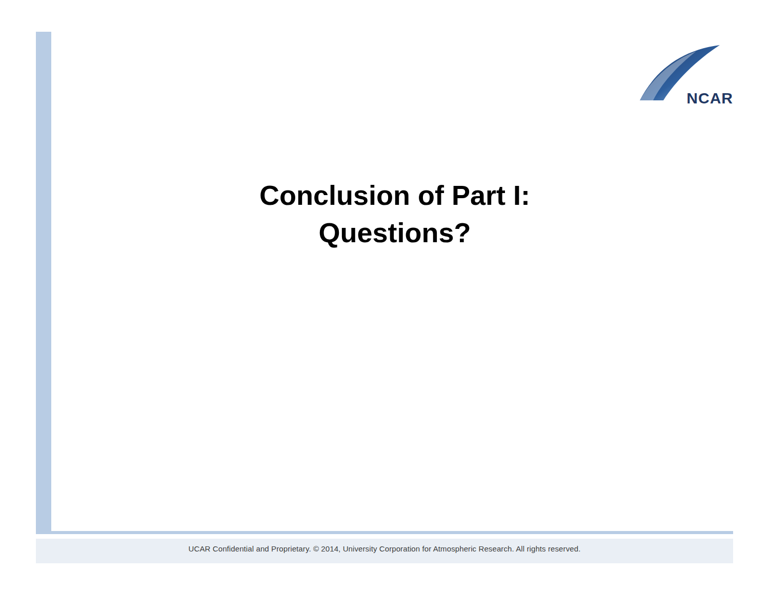NCAR
Conclusion of Part I:
Questions?
UCAR Confidential and Proprietary. © 2014, University Corporation for Atmospheric Research. All rights reserved.